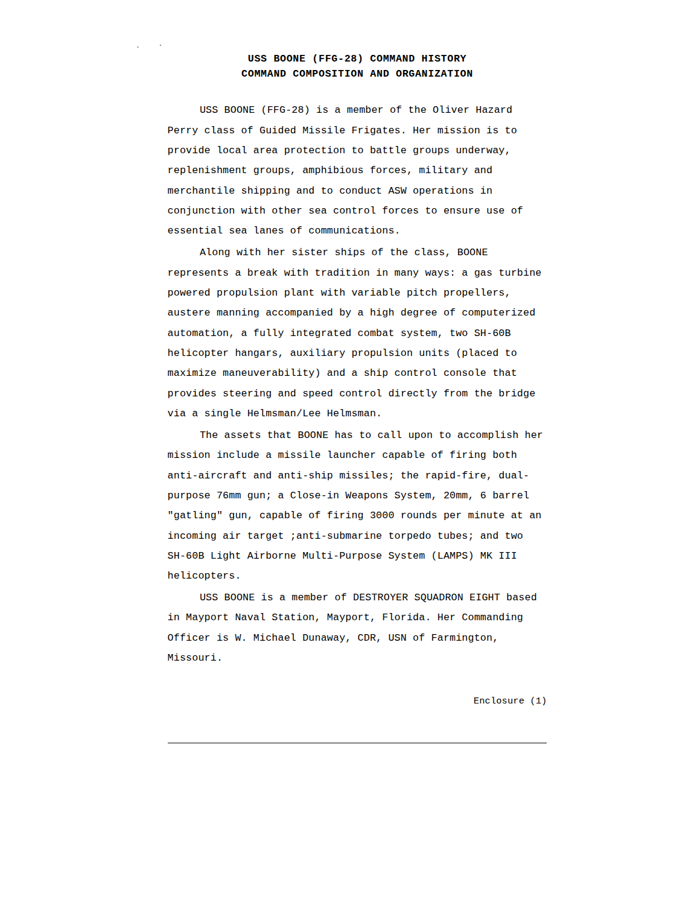. ·
USS BOONE (FFG-28) COMMAND HISTORY
COMMAND COMPOSITION AND ORGANIZATION
USS BOONE (FFG-28) is a member of the Oliver Hazard Perry class of Guided Missile Frigates. Her mission is to provide local area protection to battle groups underway, replenishment groups, amphibious forces, military and merchantile shipping and to conduct ASW operations in conjunction with other sea control forces to ensure use of essential sea lanes of communications.
Along with her sister ships of the class, BOONE represents a break with tradition in many ways: a gas turbine powered propulsion plant with variable pitch propellers, austere manning accompanied by a high degree of computerized automation, a fully integrated combat system, two SH-60B helicopter hangars, auxiliary propulsion units (placed to maximize maneuverability) and a ship control console that provides steering and speed control directly from the bridge via a single Helmsman/Lee Helmsman.
The assets that BOONE has to call upon to accomplish her mission include a missile launcher capable of firing both anti-aircraft and anti-ship missiles; the rapid-fire, dual-purpose 76mm gun; a Close-in Weapons System, 20mm, 6 barrel "gatling" gun, capable of firing 3000 rounds per minute at an incoming air target ;anti-submarine torpedo tubes; and two SH-60B Light Airborne Multi-Purpose System (LAMPS) MK III helicopters.
USS BOONE is a member of DESTROYER SQUADRON EIGHT based in Mayport Naval Station, Mayport, Florida. Her Commanding Officer is W. Michael Dunaway, CDR, USN of Farmington, Missouri.
Enclosure (1)